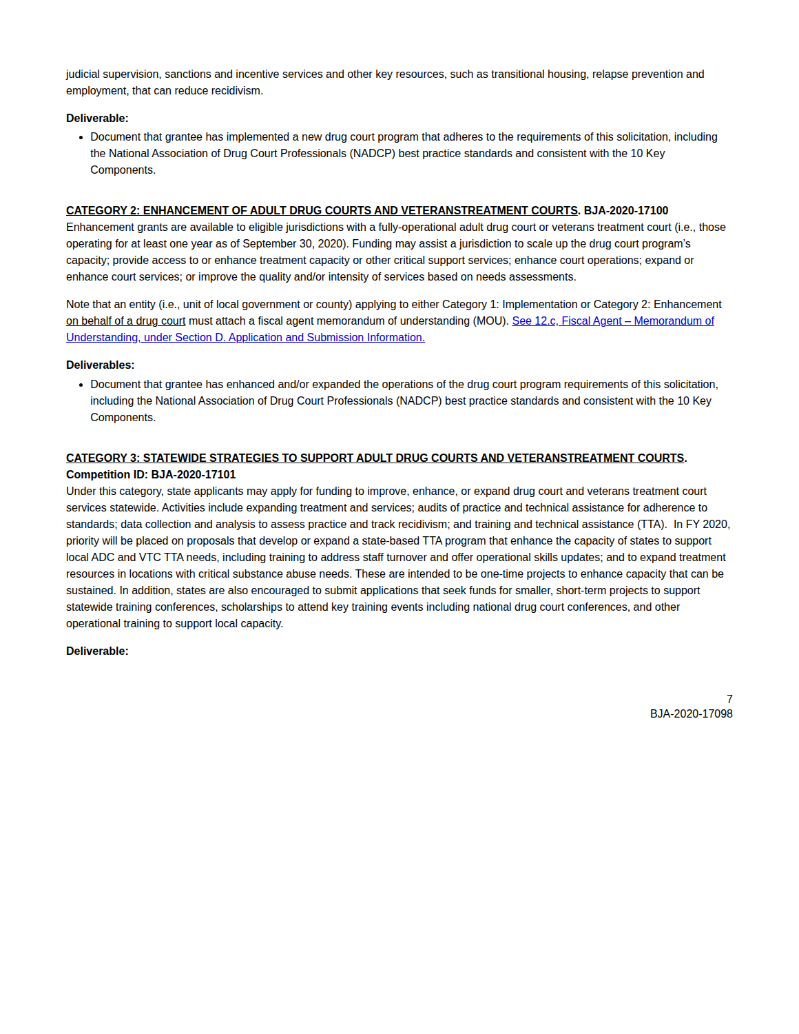judicial supervision, sanctions and incentive services and other key resources, such as transitional housing, relapse prevention and employment, that can reduce recidivism.
Deliverable:
Document that grantee has implemented a new drug court program that adheres to the requirements of this solicitation, including the National Association of Drug Court Professionals (NADCP) best practice standards and consistent with the 10 Key Components.
CATEGORY 2: ENHANCEMENT OF ADULT DRUG COURTS AND VETERANSTREATMENT COURTS. BJA-2020-17100
Enhancement grants are available to eligible jurisdictions with a fully-operational adult drug court or veterans treatment court (i.e., those operating for at least one year as of September 30, 2020). Funding may assist a jurisdiction to scale up the drug court program’s capacity; provide access to or enhance treatment capacity or other critical support services; enhance court operations; expand or enhance court services; or improve the quality and/or intensity of services based on needs assessments.
Note that an entity (i.e., unit of local government or county) applying to either Category 1: Implementation or Category 2: Enhancement on behalf of a drug court must attach a fiscal agent memorandum of understanding (MOU). See 12.c, Fiscal Agent – Memorandum of Understanding, under Section D. Application and Submission Information.
Deliverables:
Document that grantee has enhanced and/or expanded the operations of the drug court program requirements of this solicitation, including the National Association of Drug Court Professionals (NADCP) best practice standards and consistent with the 10 Key Components.
CATEGORY 3: STATEWIDE STRATEGIES TO SUPPORT ADULT DRUG COURTS AND VETERANSTREATMENT COURTS. Competition ID: BJA-2020-17101
Under this category, state applicants may apply for funding to improve, enhance, or expand drug court and veterans treatment court services statewide. Activities include expanding treatment and services; audits of practice and technical assistance for adherence to standards; data collection and analysis to assess practice and track recidivism; and training and technical assistance (TTA). In FY 2020, priority will be placed on proposals that develop or expand a state-based TTA program that enhance the capacity of states to support local ADC and VTC TTA needs, including training to address staff turnover and offer operational skills updates; and to expand treatment resources in locations with critical substance abuse needs. These are intended to be one-time projects to enhance capacity that can be sustained. In addition, states are also encouraged to submit applications that seek funds for smaller, short-term projects to support statewide training conferences, scholarships to attend key training events including national drug court conferences, and other operational training to support local capacity.
Deliverable:
7
BJA-2020-17098